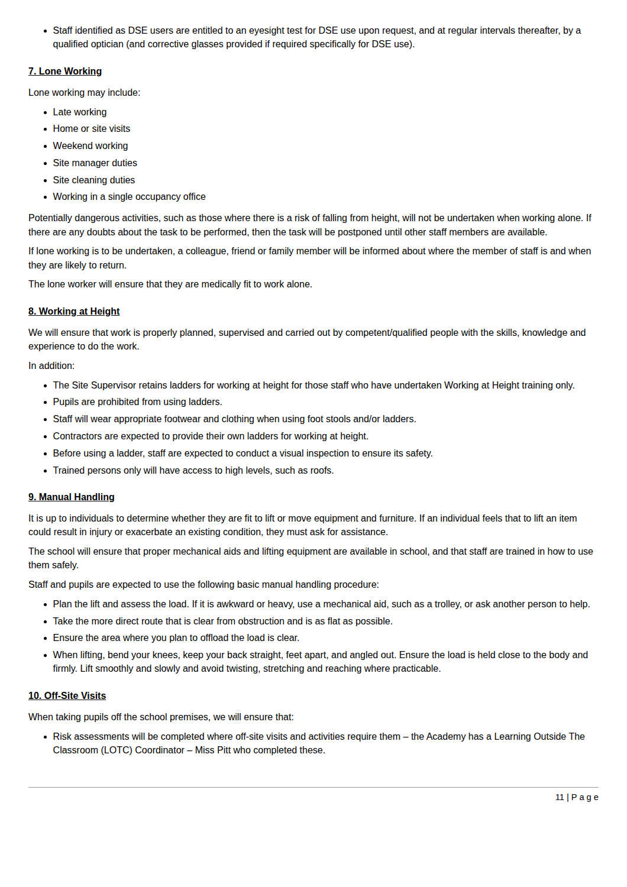Staff identified as DSE users are entitled to an eyesight test for DSE use upon request, and at regular intervals thereafter, by a qualified optician (and corrective glasses provided if required specifically for DSE use).
7. Lone Working
Lone working may include:
Late working
Home or site visits
Weekend working
Site manager duties
Site cleaning duties
Working in a single occupancy office
Potentially dangerous activities, such as those where there is a risk of falling from height, will not be undertaken when working alone. If there are any doubts about the task to be performed, then the task will be postponed until other staff members are available.
If lone working is to be undertaken, a colleague, friend or family member will be informed about where the member of staff is and when they are likely to return.
The lone worker will ensure that they are medically fit to work alone.
8. Working at Height
We will ensure that work is properly planned, supervised and carried out by competent/qualified people with the skills, knowledge and experience to do the work.
In addition:
The Site Supervisor retains ladders for working at height for those staff who have undertaken Working at Height training only.
Pupils are prohibited from using ladders.
Staff will wear appropriate footwear and clothing when using foot stools and/or ladders.
Contractors are expected to provide their own ladders for working at height.
Before using a ladder, staff are expected to conduct a visual inspection to ensure its safety.
Trained persons only will have access to high levels, such as roofs.
9. Manual Handling
It is up to individuals to determine whether they are fit to lift or move equipment and furniture. If an individual feels that to lift an item could result in injury or exacerbate an existing condition, they must ask for assistance.
The school will ensure that proper mechanical aids and lifting equipment are available in school, and that staff are trained in how to use them safely.
Staff and pupils are expected to use the following basic manual handling procedure:
Plan the lift and assess the load. If it is awkward or heavy, use a mechanical aid, such as a trolley, or ask another person to help.
Take the more direct route that is clear from obstruction and is as flat as possible.
Ensure the area where you plan to offload the load is clear.
When lifting, bend your knees, keep your back straight, feet apart, and angled out. Ensure the load is held close to the body and firmly. Lift smoothly and slowly and avoid twisting, stretching and reaching where practicable.
10. Off-Site Visits
When taking pupils off the school premises, we will ensure that:
Risk assessments will be completed where off-site visits and activities require them – the Academy has a Learning Outside The Classroom (LOTC) Coordinator – Miss Pitt who completed these.
11 | P a g e